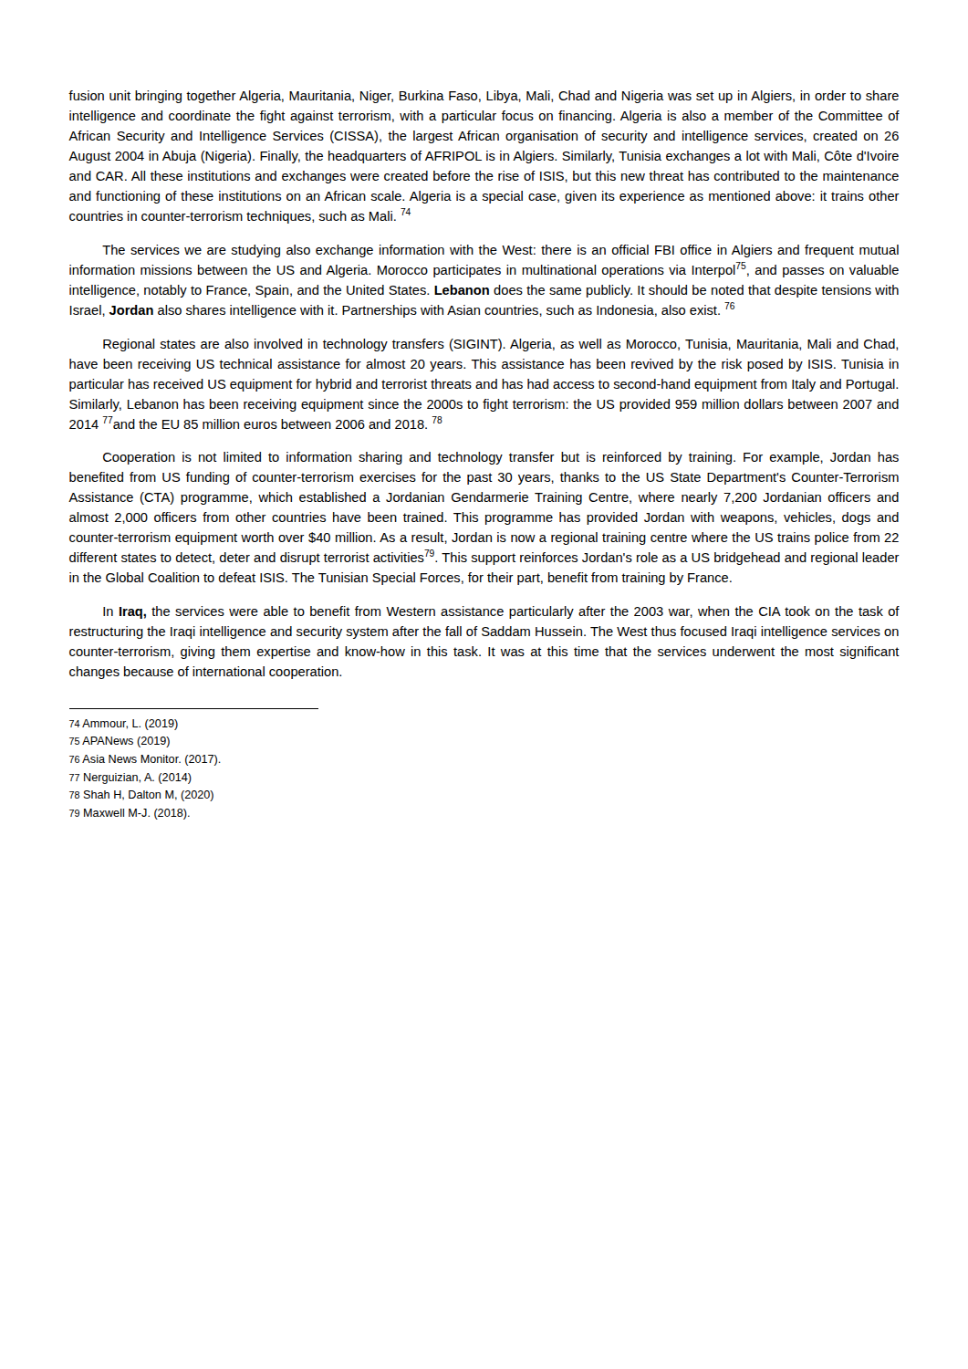fusion unit bringing together Algeria, Mauritania, Niger, Burkina Faso, Libya, Mali, Chad and Nigeria was set up in Algiers, in order to share intelligence and coordinate the fight against terrorism, with a particular focus on financing. Algeria is also a member of the Committee of African Security and Intelligence Services (CISSA), the largest African organisation of security and intelligence services, created on 26 August 2004 in Abuja (Nigeria). Finally, the headquarters of AFRIPOL is in Algiers. Similarly, Tunisia exchanges a lot with Mali, Côte d'Ivoire and CAR. All these institutions and exchanges were created before the rise of ISIS, but this new threat has contributed to the maintenance and functioning of these institutions on an African scale. Algeria is a special case, given its experience as mentioned above: it trains other countries in counter-terrorism techniques, such as Mali. 74
The services we are studying also exchange information with the West: there is an official FBI office in Algiers and frequent mutual information missions between the US and Algeria. Morocco participates in multinational operations via Interpol75, and passes on valuable intelligence, notably to France, Spain, and the United States. Lebanon does the same publicly. It should be noted that despite tensions with Israel, Jordan also shares intelligence with it. Partnerships with Asian countries, such as Indonesia, also exist. 76
Regional states are also involved in technology transfers (SIGINT). Algeria, as well as Morocco, Tunisia, Mauritania, Mali and Chad, have been receiving US technical assistance for almost 20 years. This assistance has been revived by the risk posed by ISIS. Tunisia in particular has received US equipment for hybrid and terrorist threats and has had access to second-hand equipment from Italy and Portugal. Similarly, Lebanon has been receiving equipment since the 2000s to fight terrorism: the US provided 959 million dollars between 2007 and 2014 77and the EU 85 million euros between 2006 and 2018. 78
Cooperation is not limited to information sharing and technology transfer but is reinforced by training. For example, Jordan has benefited from US funding of counter-terrorism exercises for the past 30 years, thanks to the US State Department's Counter-Terrorism Assistance (CTA) programme, which established a Jordanian Gendarmerie Training Centre, where nearly 7,200 Jordanian officers and almost 2,000 officers from other countries have been trained. This programme has provided Jordan with weapons, vehicles, dogs and counter-terrorism equipment worth over $40 million. As a result, Jordan is now a regional training centre where the US trains police from 22 different states to detect, deter and disrupt terrorist activities79. This support reinforces Jordan's role as a US bridgehead and regional leader in the Global Coalition to defeat ISIS. The Tunisian Special Forces, for their part, benefit from training by France.
In Iraq, the services were able to benefit from Western assistance particularly after the 2003 war, when the CIA took on the task of restructuring the Iraqi intelligence and security system after the fall of Saddam Hussein. The West thus focused Iraqi intelligence services on counter-terrorism, giving them expertise and know-how in this task. It was at this time that the services underwent the most significant changes because of international cooperation.
74 Ammour, L. (2019)
75 APANews (2019)
76 Asia News Monitor. (2017).
77 Nerguizian, A. (2014)
78 Shah H, Dalton M, (2020)
79 Maxwell M-J. (2018).